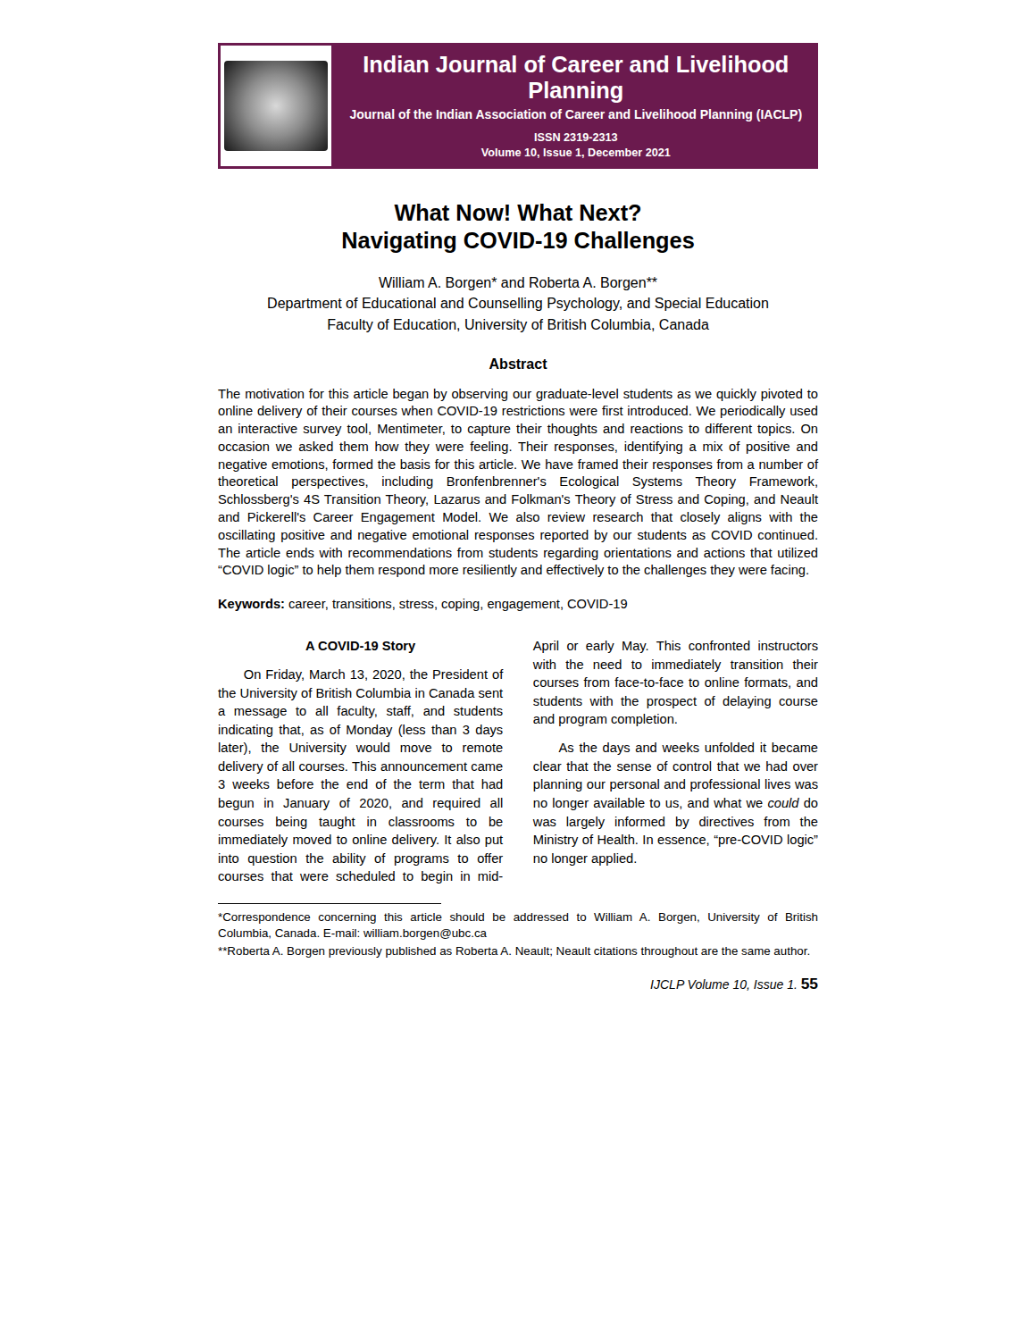Indian Journal of Career and Livelihood Planning
Journal of the Indian Association of Career and Livelihood Planning (IACLP)
ISSN 2319-2313
Volume 10, Issue 1, December 2021
What Now! What Next?
Navigating COVID-19 Challenges
William A. Borgen* and Roberta A. Borgen**
Department of Educational and Counselling Psychology, and Special Education
Faculty of Education, University of British Columbia, Canada
Abstract
The motivation for this article began by observing our graduate-level students as we quickly pivoted to online delivery of their courses when COVID-19 restrictions were first introduced. We periodically used an interactive survey tool, Mentimeter, to capture their thoughts and reactions to different topics. On occasion we asked them how they were feeling. Their responses, identifying a mix of positive and negative emotions, formed the basis for this article. We have framed their responses from a number of theoretical perspectives, including Bronfenbrenner's Ecological Systems Theory Framework, Schlossberg's 4S Transition Theory, Lazarus and Folkman's Theory of Stress and Coping, and Neault and Pickerell's Career Engagement Model. We also review research that closely aligns with the oscillating positive and negative emotional responses reported by our students as COVID continued. The article ends with recommendations from students regarding orientations and actions that utilized “COVID logic” to help them respond more resiliently and effectively to the challenges they were facing.
Keywords: career, transitions, stress, coping, engagement, COVID-19
A COVID-19 Story
On Friday, March 13, 2020, the President of the University of British Columbia in Canada sent a message to all faculty, staff, and students indicating that, as of Monday (less than 3 days later), the University would move to remote delivery of all courses. This announcement came 3 weeks before the end of the term that had begun in January of 2020, and required all courses being taught in classrooms to be immediately moved to online delivery. It also put into question the ability of programs to offer courses that were scheduled to begin in mid-April or early May. This confronted instructors with the need to immediately transition their courses from face-to-face to online formats, and students with the prospect of delaying course and program completion.
As the days and weeks unfolded it became clear that the sense of control that we had over planning our personal and professional lives was no longer available to us, and what we could do was largely informed by directives from the Ministry of Health. In essence, “pre-COVID logic” no longer applied.
*Correspondence concerning this article should be addressed to William A. Borgen, University of British Columbia, Canada. E-mail: william.borgen@ubc.ca
**Roberta A. Borgen previously published as Roberta A. Neault; Neault citations throughout are the same author.
IJCLP Volume 10, Issue 1. 55